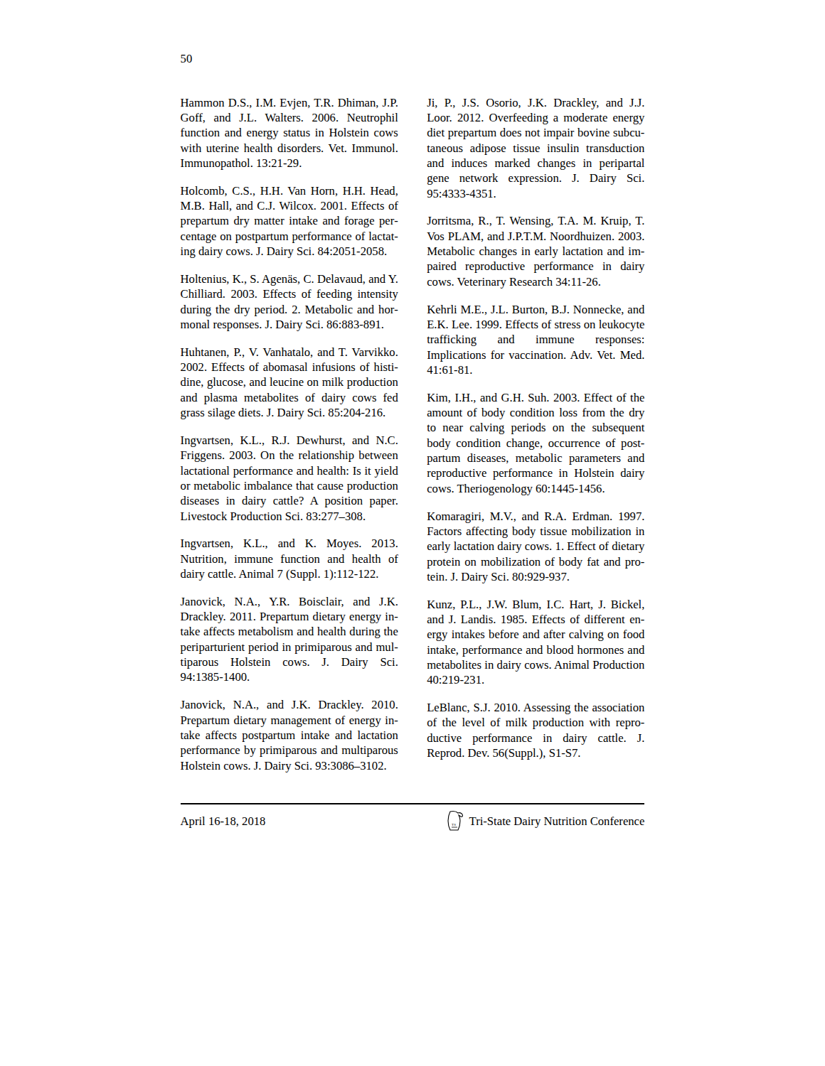50
Hammon D.S., I.M. Evjen, T.R. Dhiman, J.P. Goff, and J.L. Walters. 2006. Neutrophil function and energy status in Holstein cows with uterine health disorders. Vet. Immunol. Immunopathol. 13:21-29.
Holcomb, C.S., H.H. Van Horn, H.H. Head, M.B. Hall, and C.J. Wilcox. 2001. Effects of prepartum dry matter intake and forage percentage on postpartum performance of lactating dairy cows. J. Dairy Sci. 84:2051-2058.
Holtenius, K., S. Agenäs, C. Delavaud, and Y. Chilliard. 2003. Effects of feeding intensity during the dry period. 2. Metabolic and hormonal responses. J. Dairy Sci. 86:883-891.
Huhtanen, P., V. Vanhatalo, and T. Varvikko. 2002. Effects of abomasal infusions of histidine, glucose, and leucine on milk production and plasma metabolites of dairy cows fed grass silage diets. J. Dairy Sci. 85:204-216.
Ingvartsen, K.L., R.J. Dewhurst, and N.C. Friggens. 2003. On the relationship between lactational performance and health: Is it yield or metabolic imbalance that cause production diseases in dairy cattle? A position paper. Livestock Production Sci. 83:277–308.
Ingvartsen, K.L., and K. Moyes. 2013. Nutrition, immune function and health of dairy cattle. Animal 7 (Suppl. 1):112-122.
Janovick, N.A., Y.R. Boisclair, and J.K. Drackley. 2011. Prepartum dietary energy intake affects metabolism and health during the periparturient period in primiparous and multiparous Holstein cows. J. Dairy Sci. 94:1385-1400.
Janovick, N.A., and J.K. Drackley. 2010. Prepartum dietary management of energy intake affects postpartum intake and lactation performance by primiparous and multiparous Holstein cows. J. Dairy Sci. 93:3086–3102.
Ji, P., J.S. Osorio, J.K. Drackley, and J.J. Loor. 2012. Overfeeding a moderate energy diet prepartum does not impair bovine subcutaneous adipose tissue insulin transduction and induces marked changes in peripartal gene network expression. J. Dairy Sci. 95:4333-4351.
Jorritsma, R., T. Wensing, T.A. M. Kruip, T. Vos PLAM, and J.P.T.M. Noordhuizen. 2003. Metabolic changes in early lactation and impaired reproductive performance in dairy cows. Veterinary Research 34:11-26.
Kehrli M.E., J.L. Burton, B.J. Nonnecke, and E.K. Lee. 1999. Effects of stress on leukocyte trafficking and immune responses: Implications for vaccination. Adv. Vet. Med. 41:61-81.
Kim, I.H., and G.H. Suh. 2003. Effect of the amount of body condition loss from the dry to near calving periods on the subsequent body condition change, occurrence of postpartum diseases, metabolic parameters and reproductive performance in Holstein dairy cows. Theriogenology 60:1445-1456.
Komaragiri, M.V., and R.A. Erdman. 1997. Factors affecting body tissue mobilization in early lactation dairy cows. 1. Effect of dietary protein on mobilization of body fat and protein. J. Dairy Sci. 80:929-937.
Kunz, P.L., J.W. Blum, I.C. Hart, J. Bickel, and J. Landis. 1985. Effects of different energy intakes before and after calving on food intake, performance and blood hormones and metabolites in dairy cows. Animal Production 40:219-231.
LeBlanc, S.J. 2010. Assessing the association of the level of milk production with reproductive performance in dairy cattle. J. Reprod. Dev. 56(Suppl.), S1-S7.
April 16-18, 2018
TS Tri-State Dairy Nutrition Conference